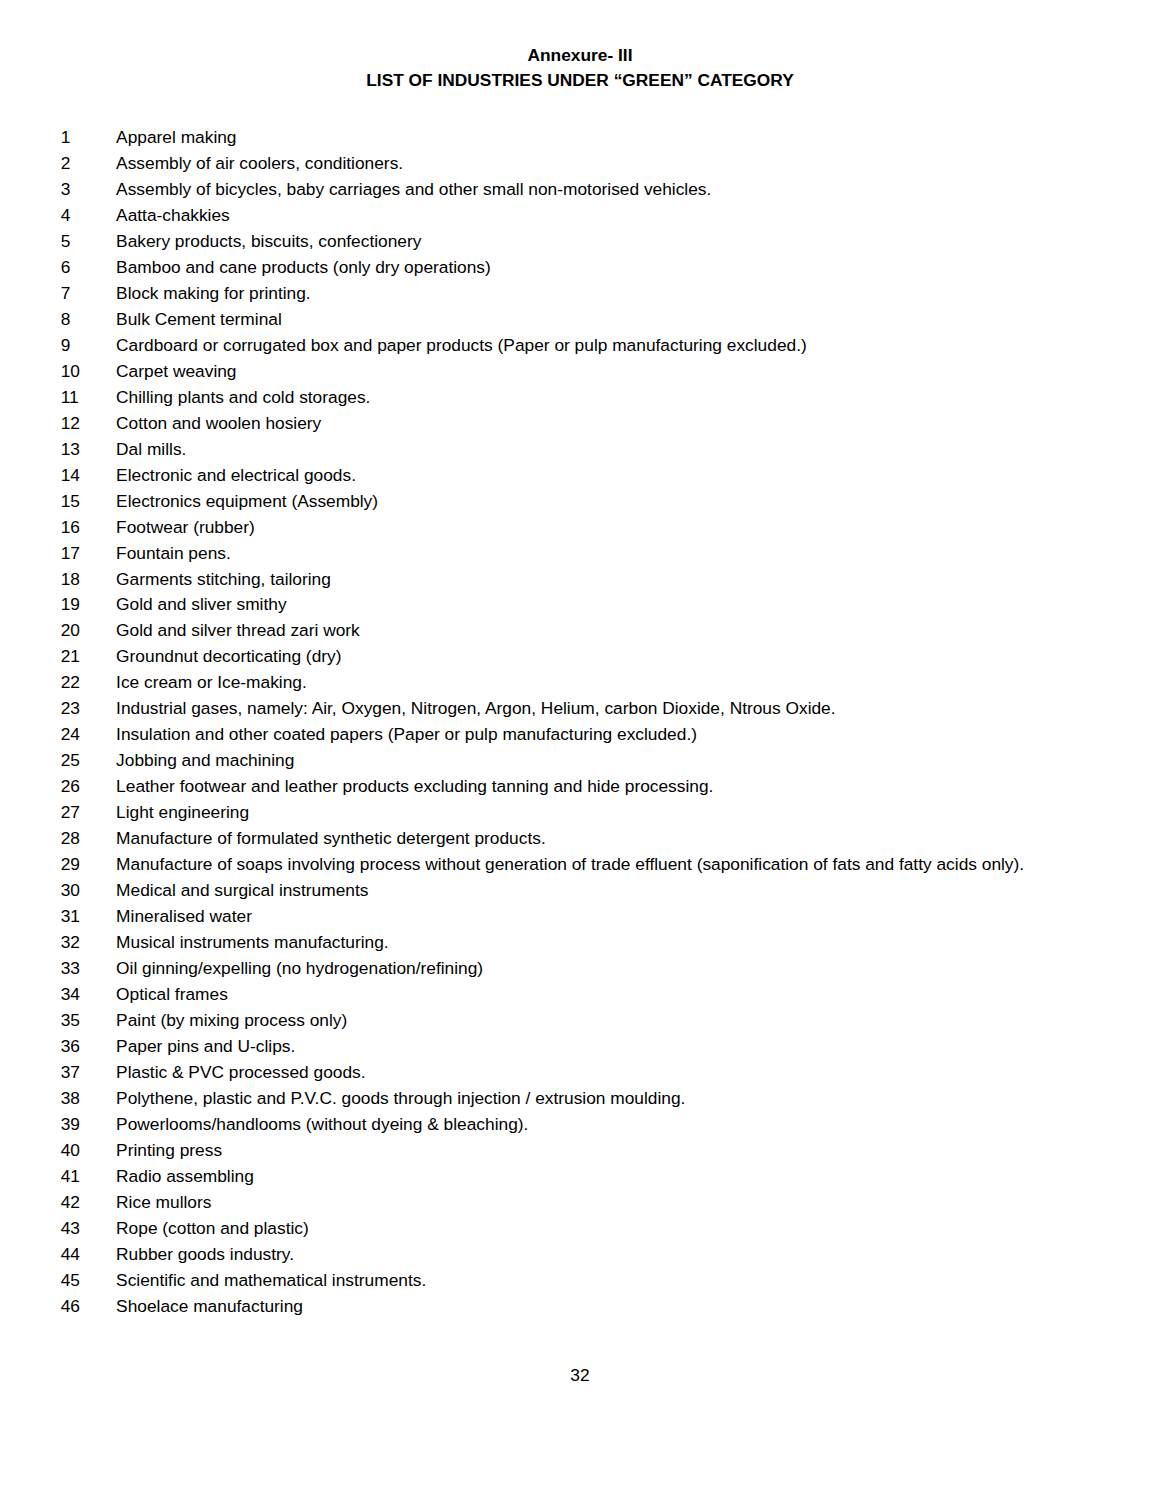Annexure- III LIST OF INDUSTRIES UNDER “GREEN” CATEGORY
Apparel making
Assembly of air coolers, conditioners.
Assembly of bicycles, baby carriages and other small non-motorised vehicles.
Aatta-chakkies
Bakery products, biscuits, confectionery
Bamboo and cane products (only dry operations)
Block making for printing.
Bulk Cement terminal
Cardboard or corrugated box and paper products (Paper or pulp manufacturing excluded.)
Carpet weaving
Chilling plants and cold storages.
Cotton and woolen hosiery
Dal mills.
Electronic and electrical goods.
Electronics equipment (Assembly)
Footwear (rubber)
Fountain pens.
Garments stitching, tailoring
Gold and sliver smithy
Gold and silver thread zari work
Groundnut decorticating (dry)
Ice cream or Ice-making.
Industrial gases, namely: Air, Oxygen, Nitrogen, Argon, Helium, carbon Dioxide, Ntrous Oxide.
Insulation and other coated papers (Paper or pulp manufacturing excluded.)
Jobbing and machining
Leather footwear and leather products excluding tanning and hide processing.
Light engineering
Manufacture of formulated synthetic detergent products.
Manufacture of soaps involving process without generation of trade effluent (saponification of fats and fatty acids only).
Medical and surgical instruments
Mineralised water
Musical instruments manufacturing.
Oil ginning/expelling (no hydrogenation/refining)
Optical frames
Paint (by mixing process only)
Paper pins and U-clips.
Plastic & PVC processed goods.
Polythene, plastic and P.V.C. goods through injection / extrusion moulding.
Powerlooms/handlooms (without dyeing & bleaching).
Printing press
Radio assembling
Rice mullors
Rope (cotton and plastic)
Rubber goods industry.
Scientific and mathematical instruments.
Shoelace manufacturing
32